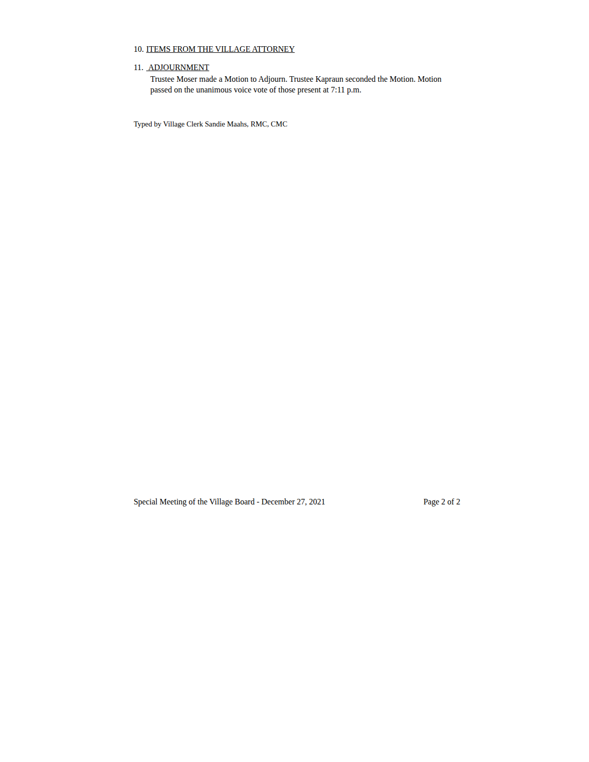10. Items from the Village Attorney
11. Adjournment Trustee Moser made a Motion to Adjourn. Trustee Kapraun seconded the Motion. Motion passed on the unanimous voice vote of those present at 7:11 p.m.
Typed by Village Clerk Sandie Maahs, RMC, CMC
Special Meeting of the Village Board - December 27, 2021
Page 2 of 2